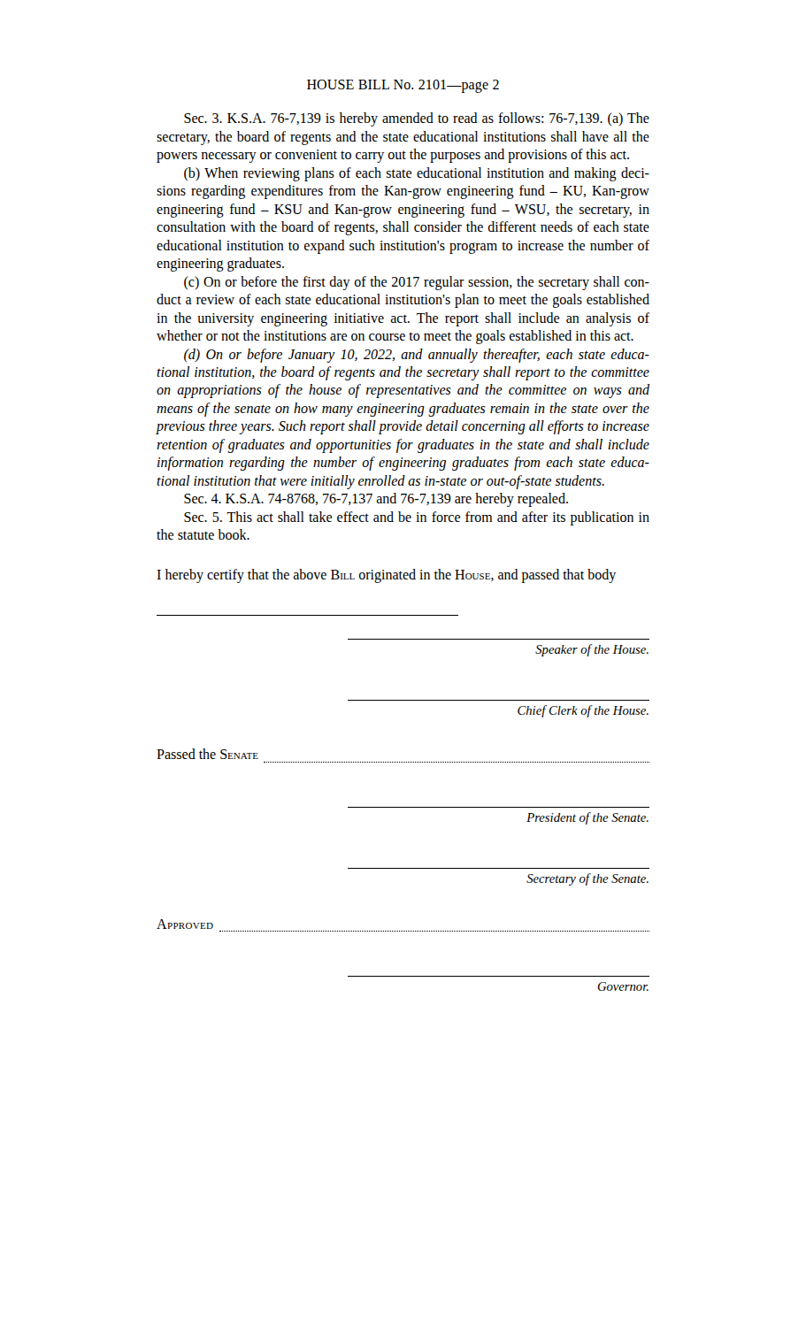HOUSE BILL No. 2101—page 2
Sec. 3. K.S.A. 76-7,139 is hereby amended to read as follows: 76-7,139. (a) The secretary, the board of regents and the state educational institutions shall have all the powers necessary or convenient to carry out the purposes and provisions of this act.
(b) When reviewing plans of each state educational institution and making decisions regarding expenditures from the Kan-grow engineering fund – KU, Kan-grow engineering fund – KSU and Kan-grow engineering fund – WSU, the secretary, in consultation with the board of regents, shall consider the different needs of each state educational institution to expand such institution's program to increase the number of engineering graduates.
(c) On or before the first day of the 2017 regular session, the secretary shall conduct a review of each state educational institution's plan to meet the goals established in the university engineering initiative act. The report shall include an analysis of whether or not the institutions are on course to meet the goals established in this act.
(d) On or before January 10, 2022, and annually thereafter, each state educational institution, the board of regents and the secretary shall report to the committee on appropriations of the house of representatives and the committee on ways and means of the senate on how many engineering graduates remain in the state over the previous three years. Such report shall provide detail concerning all efforts to increase retention of graduates and opportunities for graduates in the state and shall include information regarding the number of engineering graduates from each state educational institution that were initially enrolled as in-state or out-of-state students.
Sec. 4. K.S.A. 74-8768, 76-7,137 and 76-7,139 are hereby repealed.
Sec. 5. This act shall take effect and be in force from and after its publication in the statute book.
I hereby certify that the above Bill originated in the House, and passed that body
Speaker of the House.
Chief Clerk of the House.
Passed the Senate
President of the Senate.
Secretary of the Senate.
Approved
Governor.